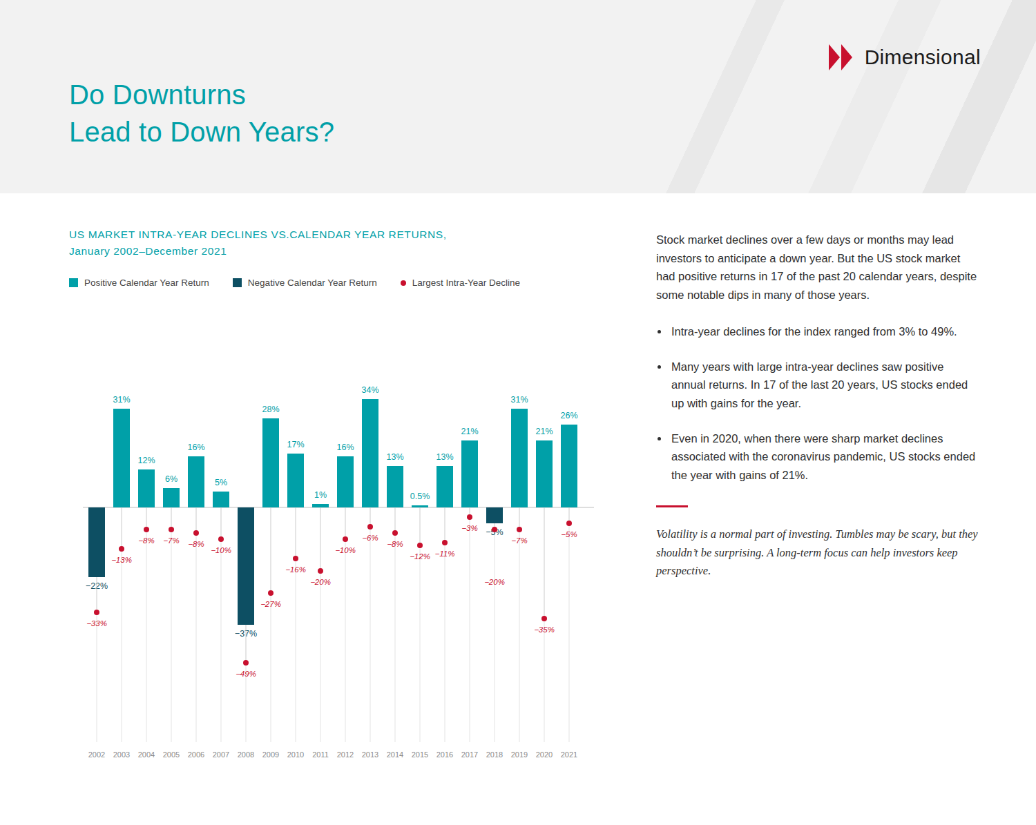Do Downturns
Lead to Down Years?
Dimensional
US Market Intra-Year Declines vs.Calendar Year Returns,
January 2002–December 2021
Positive Calendar Year Return Negative Calendar Year Return Largest Intra-Year Decline
Chart geometry: x axis : 20 years, 2002..2021 zero line y = 300 scale : 1% = 4.6 px 31% 12% 6% 16% 5% 28% 17% 1% 16% 34% 13% 0.5% 13% 21% 31% 21% 26% −22% −37% −5% −33% −13% −8% −7% −8% −10% −49% −27% −16% −20% −10% −6% −8% −12% −11% −3% −7% −35% −5% −20% 2002 2003 2004 2005 2006 2007 2008 2009 2010 2011 2012 2013 2014 2015 2016 2017 2018 2019 2020 2021
Stock market declines over a few days or months may lead investors to anticipate a down year. But the US stock market had positive returns in 17 of the past 20 calendar years, despite some notable dips in many of those years.
Intra-year declines for the index ranged from 3% to 49%.
Many years with large intra-year declines saw positive annual returns. In 17 of the last 20 years, US stocks ended up with gains for the year.
Even in 2020, when there were sharp market declines associated with the coronavirus pandemic, US stocks ended the year with gains of 21%.
Volatility is a normal part of investing. Tumbles may be scary, but they shouldn’t be surprising. A long-term focus can help investors keep perspective.